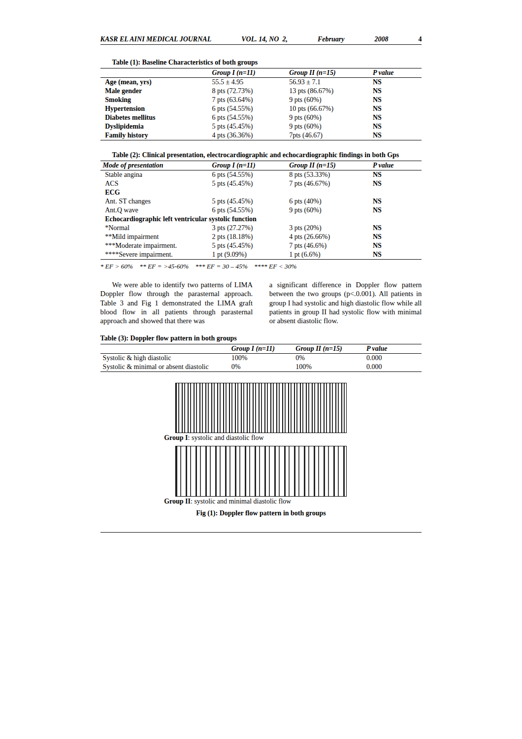KASR EL AINI MEDICAL JOURNAL VOL. 14, NO 2, February 2008 4
Table (1): Baseline Characteristics of both groups
| | Group I (n=11) | Group II (n=15) | P value |
| --- | --- | --- | --- |
| Age (mean, yrs) | 55.5 ± 4.95 | 56.93 ± 7.1 | NS |
| Male gender | 8 pts (72.73%) | 13 pts (86.67%) | NS |
| Smoking | 7 pts (63.64%) | 9 pts (60%) | NS |
| Hypertension | 6 pts (54.55%) | 10 pts (66.67%) | NS |
| Diabetes mellitus | 6 pts (54.55%) | 9 pts (60%) | NS |
| Dyslipidemia | 5 pts (45.45%) | 9 pts (60%) | NS |
| Family history | 4 pts (36.36%) | 7pts (46.67) | NS |
Table (2): Clinical presentation, electrocardiographic and echocardiographic findings in both Gps
| Mode of presentation | Group I (n=11) | Group II (n=15) | P value |
| --- | --- | --- | --- |
| Stable angina | 6 pts (54.55%) | 8 pts (53.33%) | NS |
| ACS | 5 pts (45.45%) | 7 pts (46.67%) | NS |
| ECG | | | |
| Ant. ST changes | 5 pts (45.45%) | 6 pts (40%) | NS |
| Ant.Q wave | 6 pts (54.55%) | 9 pts (60%) | NS |
| Echocardiographic left ventricular systolic function |
| *Normal | 3 pts (27.27%) | 3 pts (20%) | NS |
| **Mild impairment | 2 pts (18.18%) | 4 pts (26.66%) | NS |
| ***Moderate impairment. | 5 pts (45.45%) | 7 pts (46.6%) | NS |
| ****Severe impairment. | 1 pt (9.09%) | 1 pt (6.6%) | NS |
* EF > 60% ** EF = >45-60% *** EF = 30 – 45% **** EF < 30%
We were able to identify two patterns of LIMA Doppler flow through the parasternal approach. Table 3 and Fig 1 demonstrated the LIMA graft blood flow in all patients through parasternal approach and showed that there was
a significant difference in Doppler flow pattern between the two groups (p<.0.001). All patients in group I had systolic and high diastolic flow while all patients in group II had systolic flow with minimal or absent diastolic flow.
Table (3): Doppler flow pattern in both groups
| | Group I (n=11) | Group II (n=15) | P value |
| --- | --- | --- | --- |
| Systolic & high diastolic | 100% | 0% | 0.000 |
| Systolic & minimal or absent diastolic | 0% | 100% | 0.000 |
Group I: systolic and diastolic flow
Group II: systolic and minimal diastolic flow
Fig (1): Doppler flow pattern in both groups